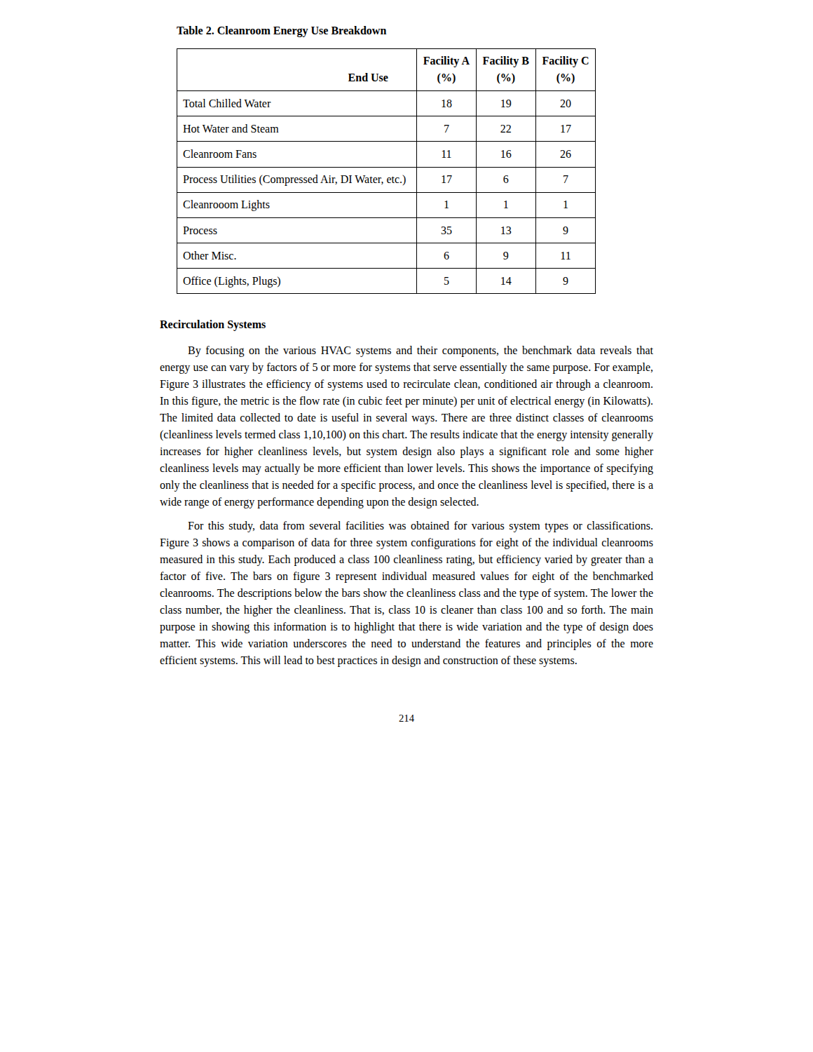Table 2. Cleanroom Energy Use Breakdown
| End Use | Facility A (%) | Facility B (%) | Facility C (%) |
| --- | --- | --- | --- |
| Total Chilled Water | 18 | 19 | 20 |
| Hot Water and Steam | 7 | 22 | 17 |
| Cleanroom Fans | 11 | 16 | 26 |
| Process Utilities (Compressed Air, DI Water, etc.) | 17 | 6 | 7 |
| Cleanrooom Lights | 1 | 1 | 1 |
| Process | 35 | 13 | 9 |
| Other Misc. | 6 | 9 | 11 |
| Office (Lights, Plugs) | 5 | 14 | 9 |
Recirculation Systems
By focusing on the various HVAC systems and their components, the benchmark data reveals that energy use can vary by factors of 5 or more for systems that serve essentially the same purpose. For example, Figure 3 illustrates the efficiency of systems used to recirculate clean, conditioned air through a cleanroom. In this figure, the metric is the flow rate (in cubic feet per minute) per unit of electrical energy (in Kilowatts). The limited data collected to date is useful in several ways. There are three distinct classes of cleanrooms (cleanliness levels termed class 1,10,100) on this chart. The results indicate that the energy intensity generally increases for higher cleanliness levels, but system design also plays a significant role and some higher cleanliness levels may actually be more efficient than lower levels. This shows the importance of specifying only the cleanliness that is needed for a specific process, and once the cleanliness level is specified, there is a wide range of energy performance depending upon the design selected.
For this study, data from several facilities was obtained for various system types or classifications. Figure 3 shows a comparison of data for three system configurations for eight of the individual cleanrooms measured in this study. Each produced a class 100 cleanliness rating, but efficiency varied by greater than a factor of five. The bars on figure 3 represent individual measured values for eight of the benchmarked cleanrooms. The descriptions below the bars show the cleanliness class and the type of system. The lower the class number, the higher the cleanliness. That is, class 10 is cleaner than class 100 and so forth. The main purpose in showing this information is to highlight that there is wide variation and the type of design does matter. This wide variation underscores the need to understand the features and principles of the more efficient systems. This will lead to best practices in design and construction of these systems.
214